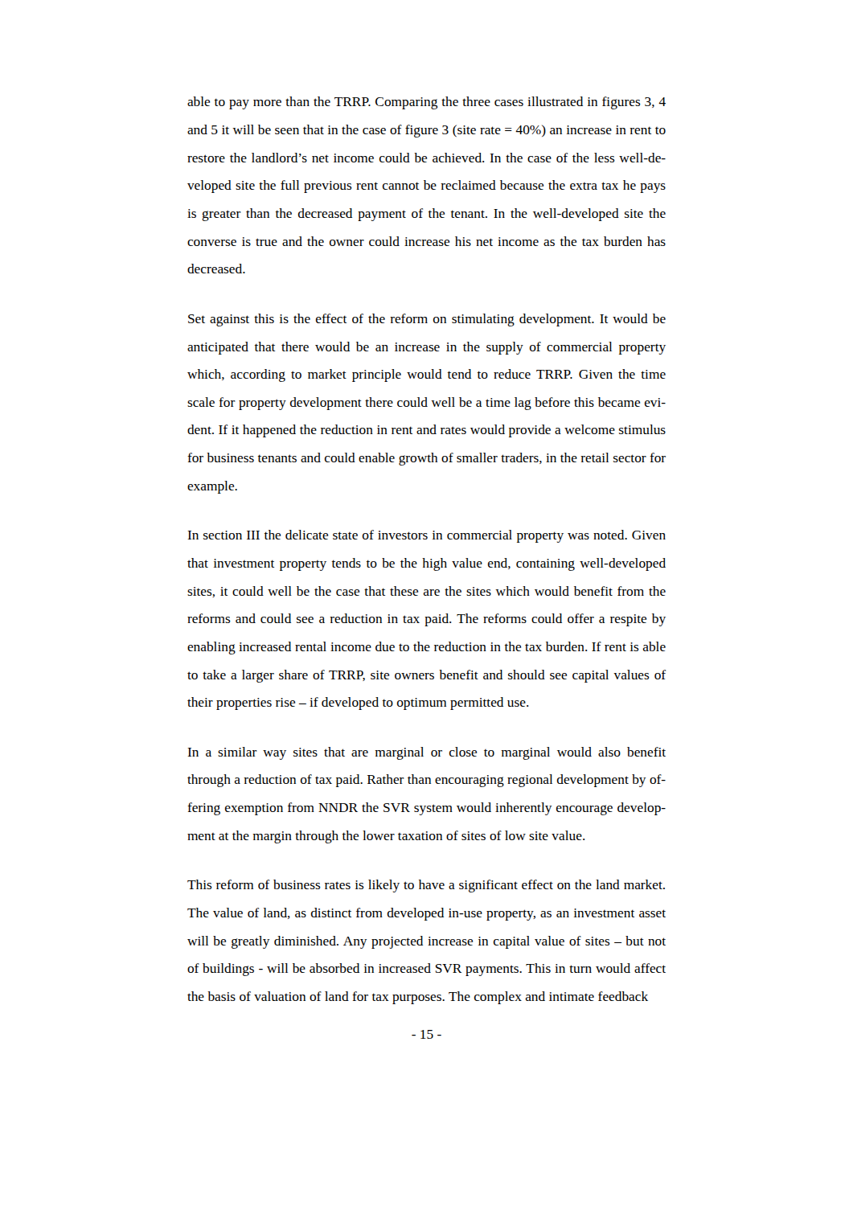able to pay more than the TRRP. Comparing the three cases illustrated in figures 3, 4 and 5 it will be seen that in the case of figure 3 (site rate = 40%) an increase in rent to restore the landlord’s net income could be achieved. In the case of the less well-developed site the full previous rent cannot be reclaimed because the extra tax he pays is greater than the decreased payment of the tenant. In the well-developed site the converse is true and the owner could increase his net income as the tax burden has decreased.
Set against this is the effect of the reform on stimulating development. It would be anticipated that there would be an increase in the supply of commercial property which, according to market principle would tend to reduce TRRP. Given the time scale for property development there could well be a time lag before this became evident. If it happened the reduction in rent and rates would provide a welcome stimulus for business tenants and could enable growth of smaller traders, in the retail sector for example.
In section III the delicate state of investors in commercial property was noted. Given that investment property tends to be the high value end, containing well-developed sites, it could well be the case that these are the sites which would benefit from the reforms and could see a reduction in tax paid. The reforms could offer a respite by enabling increased rental income due to the reduction in the tax burden. If rent is able to take a larger share of TRRP, site owners benefit and should see capital values of their properties rise – if developed to optimum permitted use.
In a similar way sites that are marginal or close to marginal would also benefit through a reduction of tax paid. Rather than encouraging regional development by offering exemption from NNDR the SVR system would inherently encourage development at the margin through the lower taxation of sites of low site value.
This reform of business rates is likely to have a significant effect on the land market. The value of land, as distinct from developed in-use property, as an investment asset will be greatly diminished. Any projected increase in capital value of sites – but not of buildings - will be absorbed in increased SVR payments. This in turn would affect the basis of valuation of land for tax purposes. The complex and intimate feedback
- 15 -